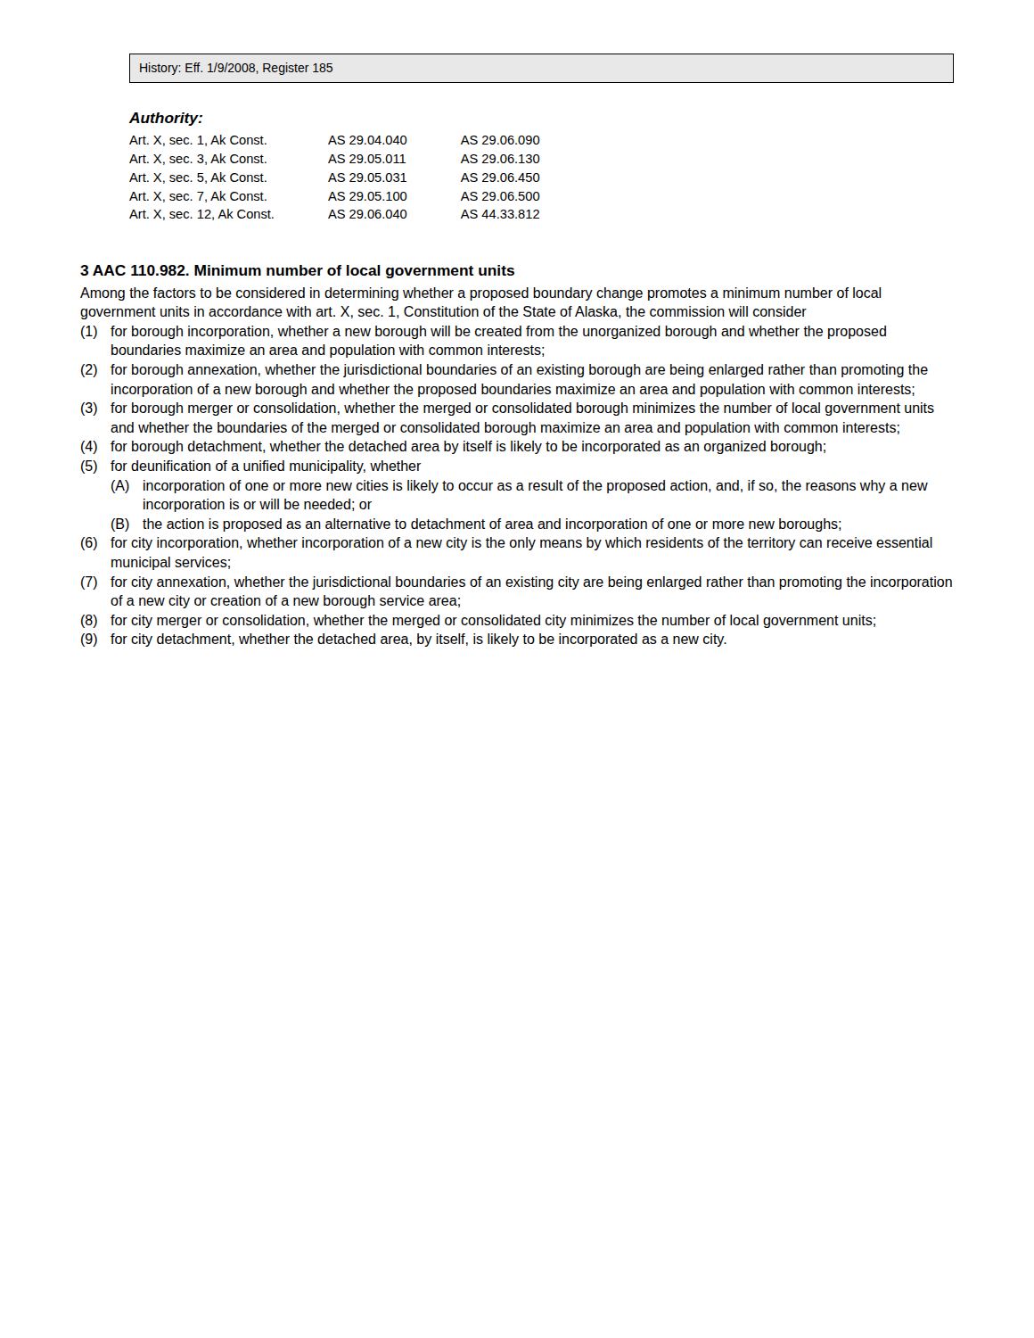History: Eff. 1/9/2008, Register 185
Authority:
| Art. X, sec. 1, Ak Const. | AS 29.04.040 | AS 29.06.090 |
| Art. X, sec. 3, Ak Const. | AS 29.05.011 | AS 29.06.130 |
| Art. X, sec. 5, Ak Const. | AS 29.05.031 | AS 29.06.450 |
| Art. X, sec. 7, Ak Const. | AS 29.05.100 | AS 29.06.500 |
| Art. X, sec. 12, Ak Const. | AS 29.06.040 | AS 44.33.812 |
3 AAC 110.982. Minimum number of local government units
Among the factors to be considered in determining whether a proposed boundary change promotes a minimum number of local government units in accordance with art. X, sec. 1, Constitution of the State of Alaska, the commission will consider
(1) for borough incorporation, whether a new borough will be created from the unorganized borough and whether the proposed boundaries maximize an area and population with common interests;
(2) for borough annexation, whether the jurisdictional boundaries of an existing borough are being enlarged rather than promoting the incorporation of a new borough and whether the proposed boundaries maximize an area and population with common interests;
(3) for borough merger or consolidation, whether the merged or consolidated borough minimizes the number of local government units and whether the boundaries of the merged or consolidated borough maximize an area and population with common interests;
(4) for borough detachment, whether the detached area by itself is likely to be incorporated as an organized borough;
(5) for deunification of a unified municipality, whether
(A) incorporation of one or more new cities is likely to occur as a result of the proposed action, and, if so, the reasons why a new incorporation is or will be needed; or
(B) the action is proposed as an alternative to detachment of area and incorporation of one or more new boroughs;
(6) for city incorporation, whether incorporation of a new city is the only means by which residents of the territory can receive essential municipal services;
(7) for city annexation, whether the jurisdictional boundaries of an existing city are being enlarged rather than promoting the incorporation of a new city or creation of a new borough service area;
(8) for city merger or consolidation, whether the merged or consolidated city minimizes the number of local government units;
(9) for city detachment, whether the detached area, by itself, is likely to be incorporated as a new city.